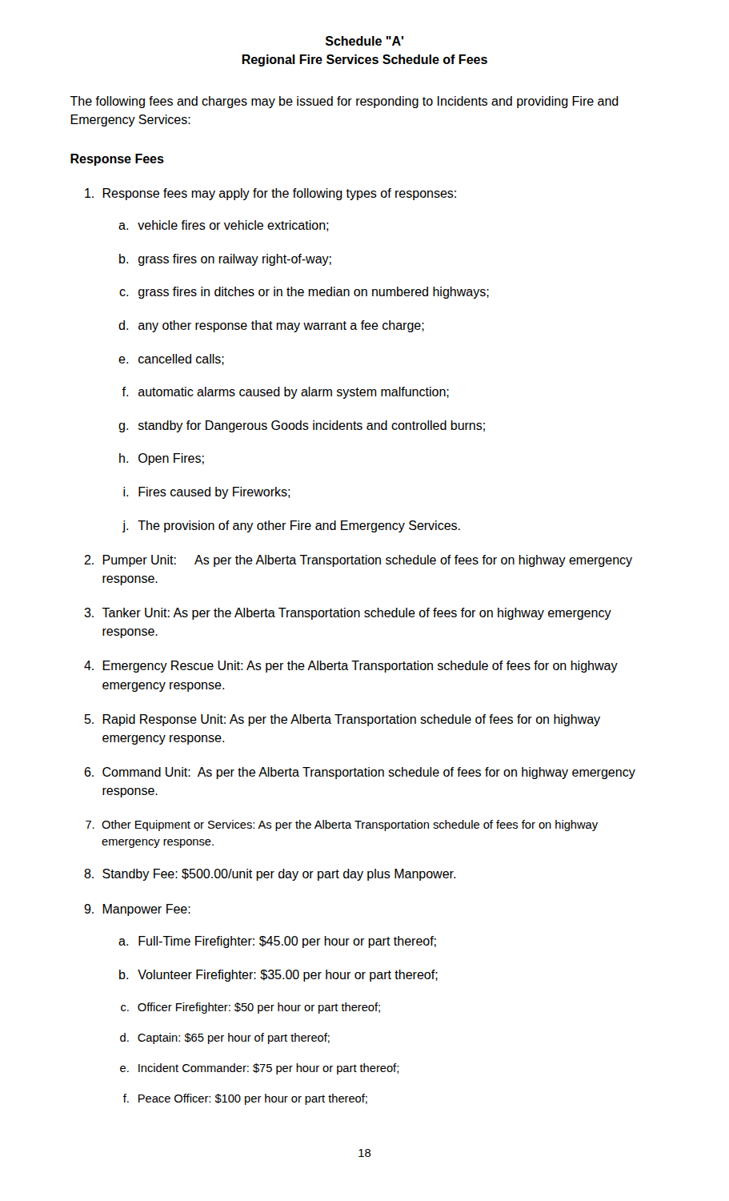Schedule "A' Regional Fire Services Schedule of Fees
The following fees and charges may be issued for responding to Incidents and providing Fire and Emergency Services:
Response Fees
Response fees may apply for the following types of responses:
vehicle fires or vehicle extrication;
grass fires on railway right-of-way;
grass fires in ditches or in the median on numbered highways;
any other response that may warrant a fee charge;
cancelled calls;
automatic alarms caused by alarm system malfunction;
standby for Dangerous Goods incidents and controlled burns;
Open Fires;
Fires caused by Fireworks;
The provision of any other Fire and Emergency Services.
Pumper Unit: As per the Alberta Transportation schedule of fees for on highway emergency response.
Tanker Unit: As per the Alberta Transportation schedule of fees for on highway emergency response.
Emergency Rescue Unit: As per the Alberta Transportation schedule of fees for on highway emergency response.
Rapid Response Unit: As per the Alberta Transportation schedule of fees for on highway emergency response.
Command Unit: As per the Alberta Transportation schedule of fees for on highway emergency response.
Other Equipment or Services: As per the Alberta Transportation schedule of fees for on highway emergency response.
Standby Fee: $500.00/unit per day or part day plus Manpower.
Manpower Fee:
Full-Time Firefighter: $45.00 per hour or part thereof;
Volunteer Firefighter: $35.00 per hour or part thereof;
Officer Firefighter: $50 per hour or part thereof;
Captain: $65 per hour of part thereof;
Incident Commander: $75 per hour or part thereof;
Peace Officer: $100 per hour or part thereof;
18